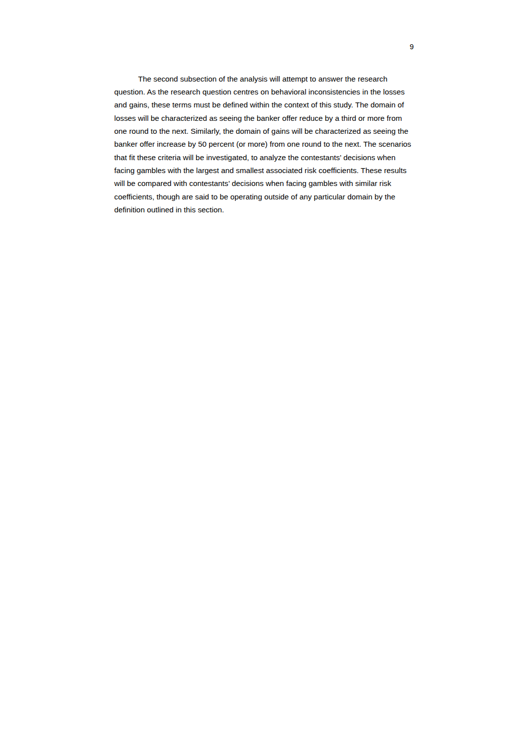9
The second subsection of the analysis will attempt to answer the research question. As the research question centres on behavioral inconsistencies in the losses and gains, these terms must be defined within the context of this study. The domain of losses will be characterized as seeing the banker offer reduce by a third or more from one round to the next. Similarly, the domain of gains will be characterized as seeing the banker offer increase by 50 percent (or more) from one round to the next. The scenarios that fit these criteria will be investigated, to analyze the contestants’ decisions when facing gambles with the largest and smallest associated risk coefficients. These results will be compared with contestants’ decisions when facing gambles with similar risk coefficients, though are said to be operating outside of any particular domain by the definition outlined in this section.